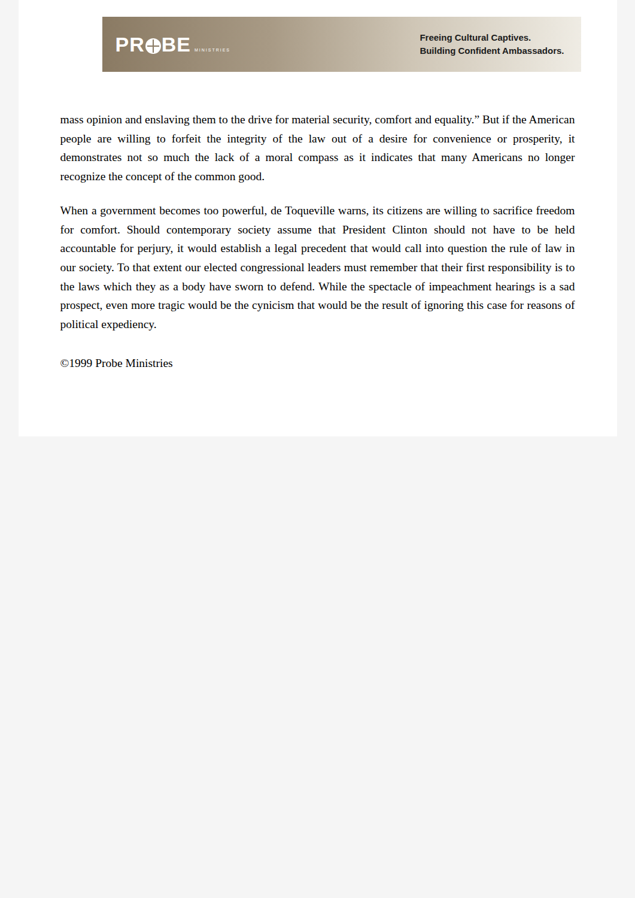PR BE MINISTRIES
Freeing Cultural Captives.
Building Confident Ambassadors.
mass opinion and enslaving them to the drive for material security, comfort and equality.” But if the American people are willing to forfeit the integrity of the law out of a desire for convenience or prosperity, it demonstrates not so much the lack of a moral compass as it indicates that many Americans no longer recognize the concept of the common good.
When a government becomes too powerful, de Toqueville warns, its citizens are willing to sacrifice freedom for comfort. Should contemporary society assume that President Clinton should not have to be held accountable for perjury, it would establish a legal precedent that would call into question the rule of law in our society. To that extent our elected congressional leaders must remember that their first responsibility is to the laws which they as a body have sworn to defend. While the spectacle of impeachment hearings is a sad prospect, even more tragic would be the cynicism that would be the result of ignoring this case for reasons of political expediency.
©1999 Probe Ministries